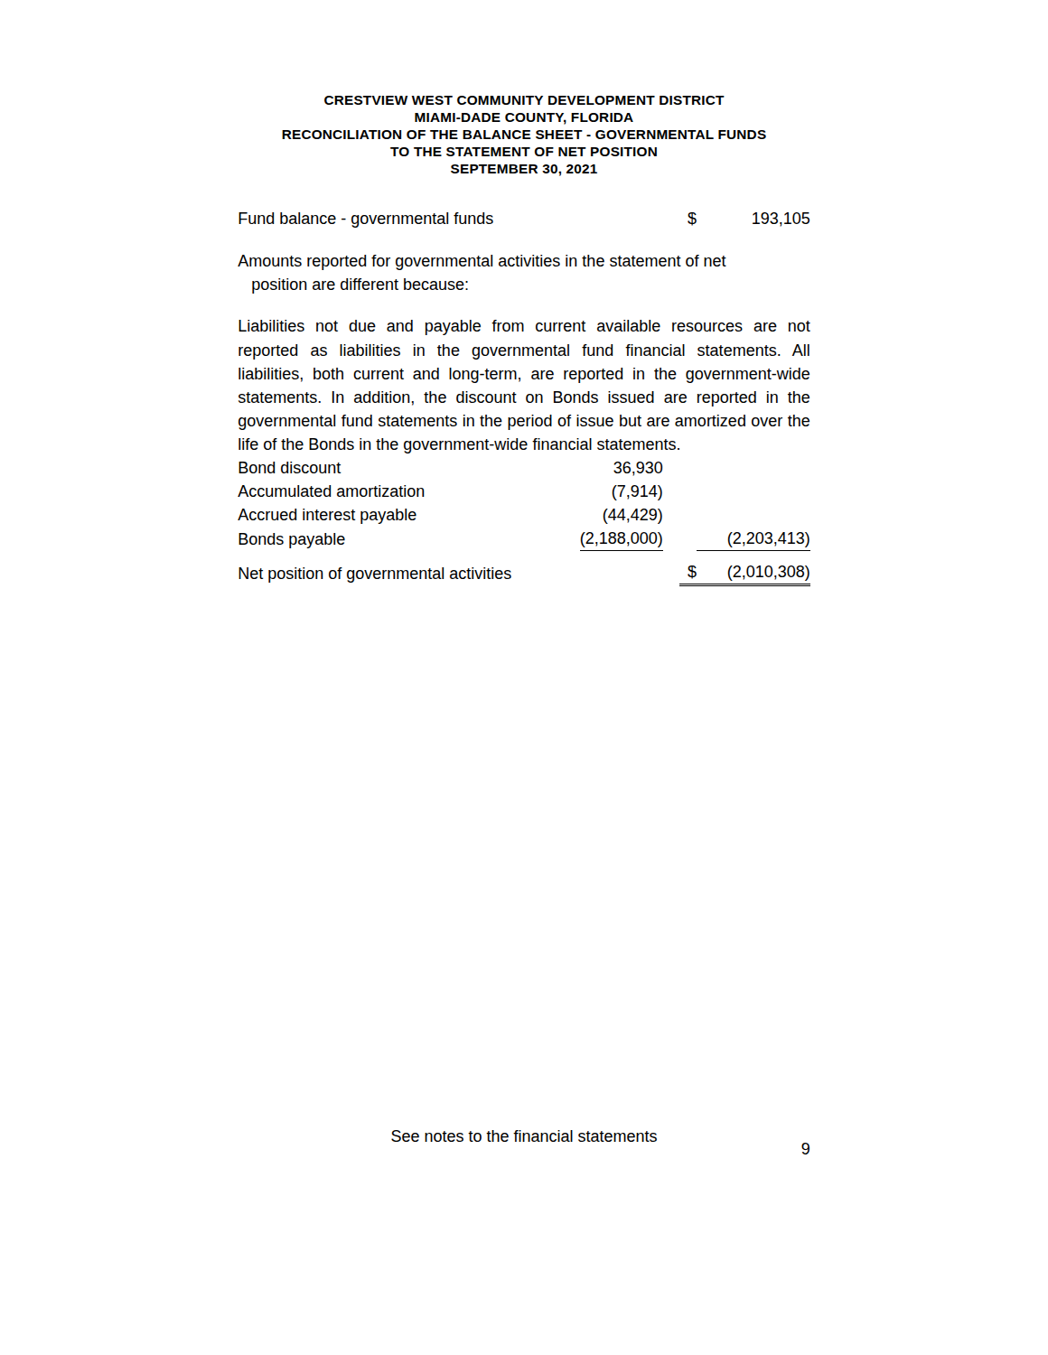CRESTVIEW WEST COMMUNITY DEVELOPMENT DISTRICT
MIAMI-DADE COUNTY, FLORIDA
RECONCILIATION OF THE BALANCE SHEET - GOVERNMENTAL FUNDS
TO THE STATEMENT OF NET POSITION
SEPTEMBER 30, 2021
| Fund balance - governmental funds | | | | $ | 193,105 |
| Amounts reported for governmental activities in the statement of net position are different because: |
| Liabilities not due and payable from current available resources are not reported as liabilities in the governmental fund financial statements. All liabilities, both current and long-term, are reported in the government-wide statements. In addition, the discount on Bonds issued are reported in the governmental fund statements in the period of issue but are amortized over the life of the Bonds in the government-wide financial statements. |
| Bond discount | | 36,930 | | | |
| Accumulated amortization | | (7,914) | | | |
| Accrued interest payable | | (44,429) | | | |
| Bonds payable | | (2,188,000) | | | (2,203,413) |
| Net position of governmental activities | | | | $ | (2,010,308) |
See notes to the financial statements
9